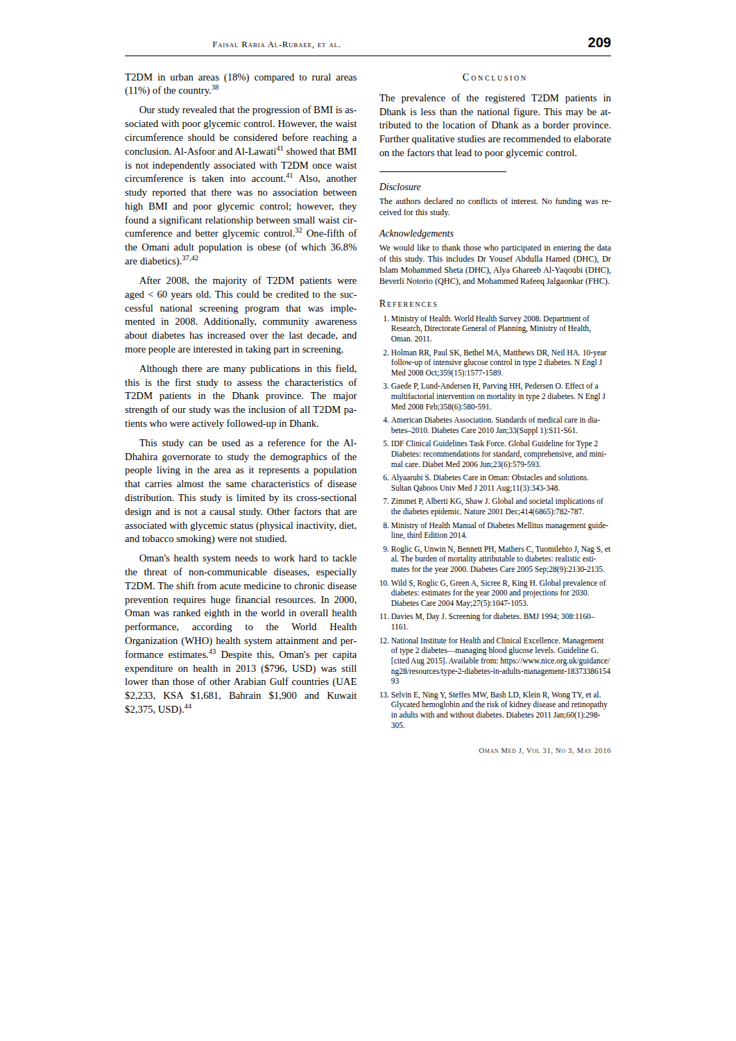Faisal Rabia Al-Rubaee, et al.
209
T2DM in urban areas (18%) compared to rural areas (11%) of the country.38
Our study revealed that the progression of BMI is associated with poor glycemic control. However, the waist circumference should be considered before reaching a conclusion. Al-Asfoor and Al-Lawati41 showed that BMI is not independently associated with T2DM once waist circumference is taken into account.41 Also, another study reported that there was no association between high BMI and poor glycemic control; however, they found a significant relationship between small waist circumference and better glycemic control.32 One-fifth of the Omani adult population is obese (of which 36.8% are diabetics).37,42
After 2008, the majority of T2DM patients were aged < 60 years old. This could be credited to the successful national screening program that was implemented in 2008. Additionally, community awareness about diabetes has increased over the last decade, and more people are interested in taking part in screening.
Although there are many publications in this field, this is the first study to assess the characteristics of T2DM patients in the Dhank province. The major strength of our study was the inclusion of all T2DM patients who were actively followed-up in Dhank.
This study can be used as a reference for the Al-Dhahira governorate to study the demographics of the people living in the area as it represents a population that carries almost the same characteristics of disease distribution. This study is limited by its cross-sectional design and is not a causal study. Other factors that are associated with glycemic status (physical inactivity, diet, and tobacco smoking) were not studied.
Oman's health system needs to work hard to tackle the threat of non-communicable diseases, especially T2DM. The shift from acute medicine to chronic disease prevention requires huge financial resources. In 2000, Oman was ranked eighth in the world in overall health performance, according to the World Health Organization (WHO) health system attainment and performance estimates.43 Despite this, Oman's per capita expenditure on health in 2013 ($796, USD) was still lower than those of other Arabian Gulf countries (UAE $2,233, KSA $1,681, Bahrain $1,900 and Kuwait $2,375, USD).44
Conclusion
The prevalence of the registered T2DM patients in Dhank is less than the national figure. This may be attributed to the location of Dhank as a border province. Further qualitative studies are recommended to elaborate on the factors that lead to poor glycemic control.
Disclosure
The authors declared no conflicts of interest. No funding was received for this study.
Acknowledgements
We would like to thank those who participated in entering the data of this study. This includes Dr Yousef Abdulla Hamed (DHC), Dr Islam Mohammed Sheta (DHC), Alya Ghareeb Al-Yaqoubi (DHC), Beverli Notorio (QHC), and Mohammed Rafeeq Jalgaonkar (FHC).
References
Ministry of Health. World Health Survey 2008. Department of Research, Directorate General of Planning, Ministry of Health, Oman. 2011.
Holman RR, Paul SK, Bethel MA, Matthews DR, Neil HA. 10-year follow-up of intensive glucose control in type 2 diabetes. N Engl J Med 2008 Oct;359(15):1577-1589.
Gaede P, Lund-Andersen H, Parving HH, Pedersen O. Effect of a multifactorial intervention on mortality in type 2 diabetes. N Engl J Med 2008 Feb;358(6):580-591.
American Diabetes Association. Standards of medical care in diabetes–2010. Diabetes Care 2010 Jan;33(Suppl 1):S11-S61.
IDF Clinical Guidelines Task Force. Global Guideline for Type 2 Diabetes: recommendations for standard, comprehensive, and minimal care. Diabet Med 2006 Jun;23(6):579-593.
Alyaarubi S. Diabetes Care in Oman: Obstacles and solutions. Sultan Qaboos Univ Med J 2011 Aug;11(3):343-348.
Zimmet P, Alberti KG, Shaw J. Global and societal implications of the diabetes epidemic. Nature 2001 Dec;414(6865):782-787.
Ministry of Health Manual of Diabetes Mellitus management guideline, third Edition 2014.
Roglic G, Unwin N, Bennett PH, Mathers C, Tuomilehto J, Nag S, et al. The burden of mortality attributable to diabetes: realistic estimates for the year 2000. Diabetes Care 2005 Sep;28(9):2130-2135.
Wild S, Roglic G, Green A, Sicree R, King H. Global prevalence of diabetes: estimates for the year 2000 and projections for 2030. Diabetes Care 2004 May;27(5):1047-1053.
Davies M, Day J. Screening for diabetes. BMJ 1994; 308:1160–1161.
National Institute for Health and Clinical Excellence. Management of type 2 diabetes—managing blood glucose levels. Guideline G. [cited Aug 2015]. Available from: https://www.nice.org.uk/guidance/ng28/resources/type-2-diabetes-in-adults-management-1837338615493
Selvin E, Ning Y, Steffes MW, Bash LD, Klein R, Wong TY, et al. Glycated hemoglobin and the risk of kidney disease and retinopathy in adults with and without diabetes. Diabetes 2011 Jan;60(1):298-305.
Oman Med J, Vol 31, No 3, May 2016